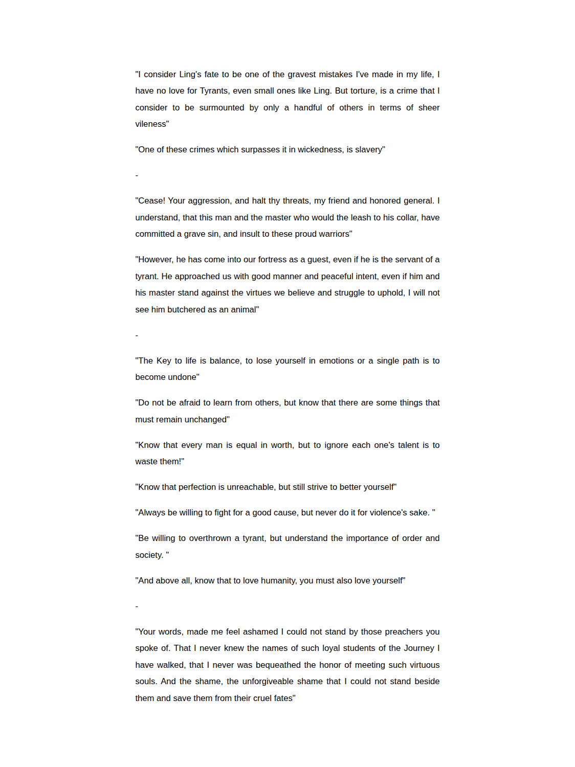"I consider Ling's fate to be one of the gravest mistakes I've made in my life, I have no love for Tyrants, even small ones like Ling. But torture, is a crime that I consider to be surmounted by only a handful of others in terms of sheer vileness"
"One of these crimes which surpasses it in wickedness, is slavery"
-
"Cease! Your aggression, and halt thy threats, my friend and honored general. I understand, that this man and the master who would the leash to his collar, have committed a grave sin, and insult to these proud warriors"
"However, he has come into our fortress as a guest, even if he is the servant of a tyrant. He approached us with good manner and peaceful intent, even if him and his master stand against the virtues we believe and struggle to uphold, I will not see him butchered as an animal"
-
"The Key to life is balance, to lose yourself in emotions or a single path is to become undone"
"Do not be afraid to learn from others, but know that there are some things that must remain unchanged"
"Know that every man is equal in worth, but to ignore each one's talent is to waste them!"
"Know that perfection is unreachable, but still strive to better yourself"
"Always be willing to fight for a good cause, but never do it for violence's sake. "
"Be willing to overthrown a tyrant, but understand the importance of order and society. "
"And above all, know that to love humanity, you must also love yourself"
-
"Your words, made me feel ashamed I could not stand by those preachers you spoke of. That I never knew the names of such loyal students of the Journey I have walked, that I never was bequeathed the honor of meeting such virtuous souls. And the shame, the unforgiveable shame that I could not stand beside them and save them from their cruel fates"